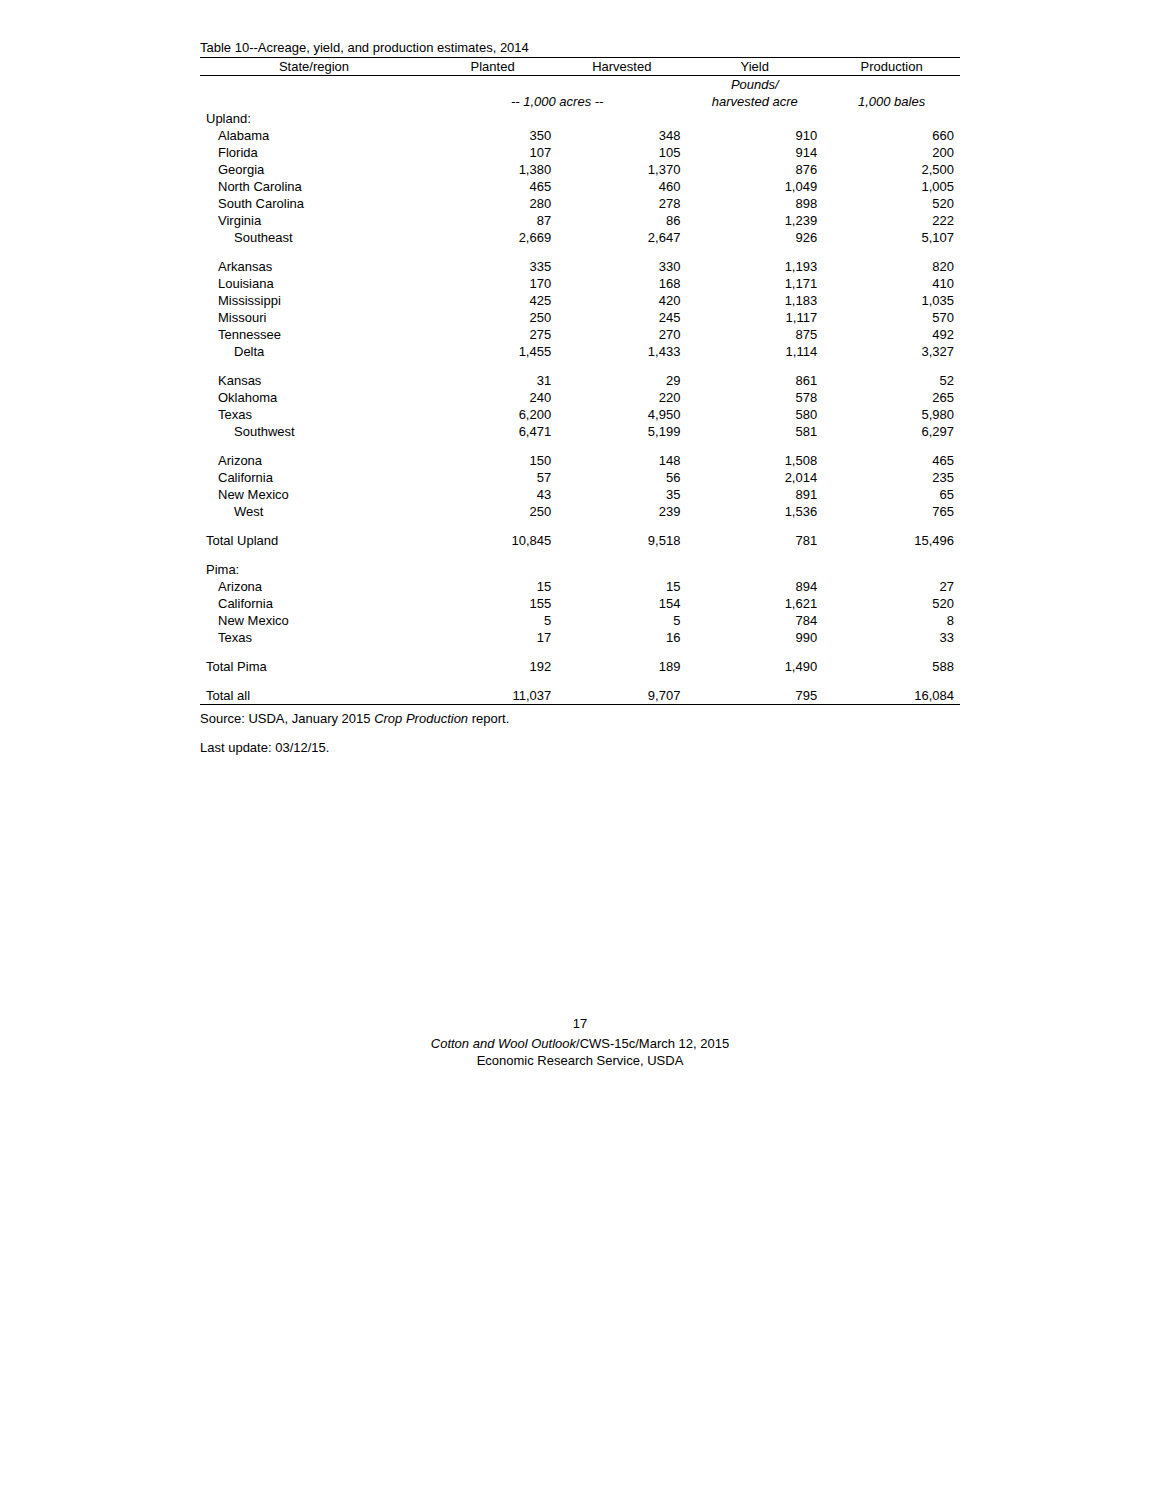Table 10--Acreage, yield, and production estimates, 2014
| State/region | Planted | Harvested | Yield | Production |
| --- | --- | --- | --- | --- |
| | | | Pounds/ | |
| | -- 1,000 acres -- | harvested acre | 1,000 bales |
| Upland: | | | | |
| Alabama | 350 | 348 | 910 | 660 |
| Florida | 107 | 105 | 914 | 200 |
| Georgia | 1,380 | 1,370 | 876 | 2,500 |
| North Carolina | 465 | 460 | 1,049 | 1,005 |
| South Carolina | 280 | 278 | 898 | 520 |
| Virginia | 87 | 86 | 1,239 | 222 |
| Southeast | 2,669 | 2,647 | 926 | 5,107 |
| Arkansas | 335 | 330 | 1,193 | 820 |
| Louisiana | 170 | 168 | 1,171 | 410 |
| Mississippi | 425 | 420 | 1,183 | 1,035 |
| Missouri | 250 | 245 | 1,117 | 570 |
| Tennessee | 275 | 270 | 875 | 492 |
| Delta | 1,455 | 1,433 | 1,114 | 3,327 |
| Kansas | 31 | 29 | 861 | 52 |
| Oklahoma | 240 | 220 | 578 | 265 |
| Texas | 6,200 | 4,950 | 580 | 5,980 |
| Southwest | 6,471 | 5,199 | 581 | 6,297 |
| Arizona | 150 | 148 | 1,508 | 465 |
| California | 57 | 56 | 2,014 | 235 |
| New Mexico | 43 | 35 | 891 | 65 |
| West | 250 | 239 | 1,536 | 765 |
| Total Upland | 10,845 | 9,518 | 781 | 15,496 |
| Pima: | | | | |
| Arizona | 15 | 15 | 894 | 27 |
| California | 155 | 154 | 1,621 | 520 |
| New Mexico | 5 | 5 | 784 | 8 |
| Texas | 17 | 16 | 990 | 33 |
| Total Pima | 192 | 189 | 1,490 | 588 |
| Total all | 11,037 | 9,707 | 795 | 16,084 |
Source: USDA, January 2015 Crop Production report.
Last update: 03/12/15.
17
Cotton and Wool Outlook/CWS-15c/March 12, 2015
Economic Research Service, USDA